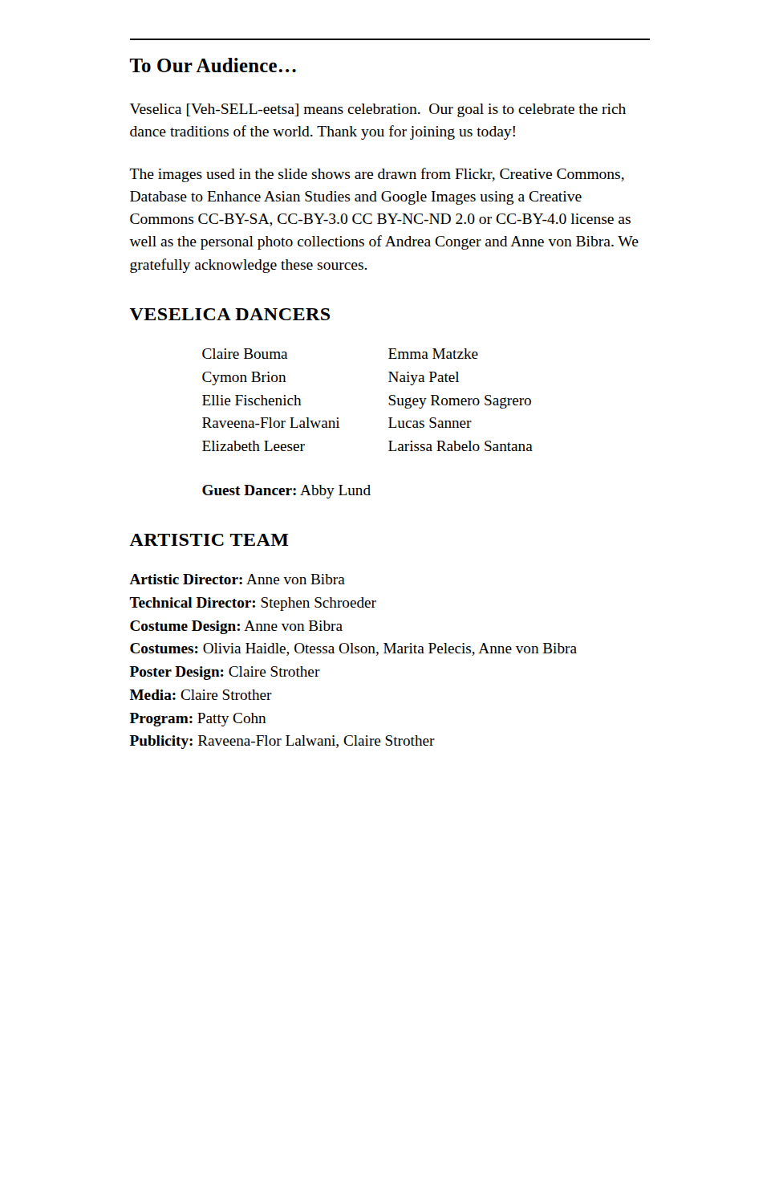To Our Audience…
Veselica [Veh-SELL-eetsa] means celebration. Our goal is to celebrate the rich dance traditions of the world. Thank you for joining us today!
The images used in the slide shows are drawn from Flickr, Creative Commons, Database to Enhance Asian Studies and Google Images using a Creative Commons CC-BY-SA, CC-BY-3.0 CC BY-NC-ND 2.0 or CC-BY-4.0 license as well as the personal photo collections of Andrea Conger and Anne von Bibra. We gratefully acknowledge these sources.
VESELICA DANCERS
| Claire Bouma | Emma Matzke |
| Cymon Brion | Naiya Patel |
| Ellie Fischenich | Sugey Romero Sagrero |
| Raveena-Flor Lalwani | Lucas Sanner |
| Elizabeth Leeser | Larissa Rabelo Santana |
Guest Dancer: Abby Lund
ARTISTIC TEAM
Artistic Director: Anne von Bibra
Technical Director: Stephen Schroeder
Costume Design: Anne von Bibra
Costumes: Olivia Haidle, Otessa Olson, Marita Pelecis, Anne von Bibra
Poster Design: Claire Strother
Media: Claire Strother
Program: Patty Cohn
Publicity: Raveena-Flor Lalwani, Claire Strother